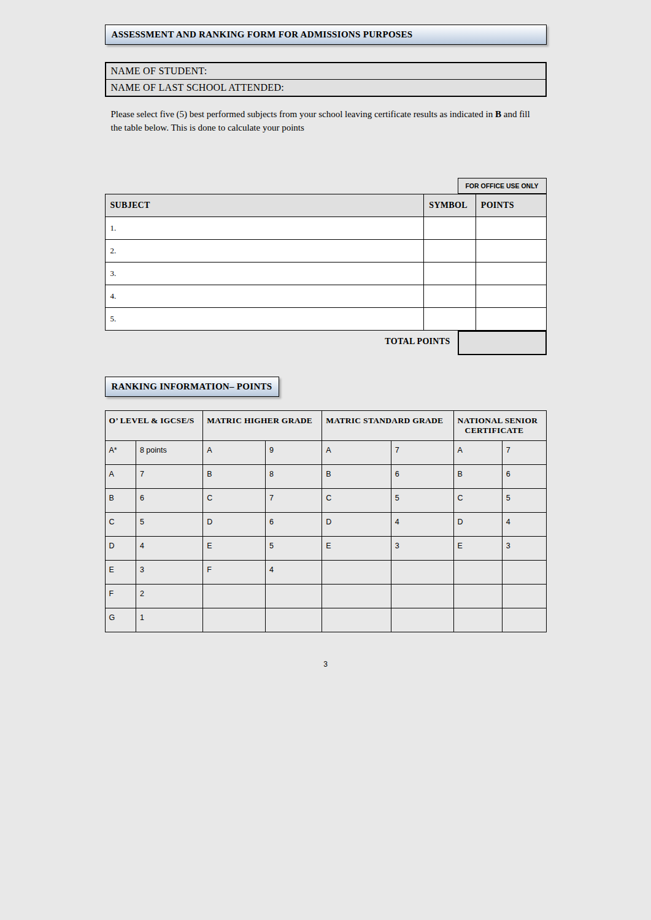ASSESSMENT AND RANKING FORM FOR ADMISSIONS PURPOSES
NAME OF STUDENT:
NAME OF LAST SCHOOL ATTENDED:
Please select five (5) best performed subjects from your school leaving certificate results as indicated in B and fill the table below. This is done to calculate your points
FOR OFFICE USE ONLY
| SUBJECT | SYMBOL | POINTS |
| --- | --- | --- |
| 1. | | |
| 2. | | |
| 3. | | |
| 4. | | |
| 5. | | |
TOTAL POINTS
RANKING INFORMATION– POINTS
| O’ LEVEL & IGCSE/S | MATRIC HIGHER GRADE | MATRIC STANDARD GRADE | NATIONAL SENIOR CERTIFICATE |
| --- | --- | --- | --- |
| A* | 8 points | A | 9 | A | 7 | A | 7 |
| A | 7 | B | 8 | B | 6 | B | 6 |
| B | 6 | C | 7 | C | 5 | C | 5 |
| C | 5 | D | 6 | D | 4 | D | 4 |
| D | 4 | E | 5 | E | 3 | E | 3 |
| E | 3 | F | 4 | | | | |
| F | 2 | | | | | | |
| G | 1 | | | | | | |
3